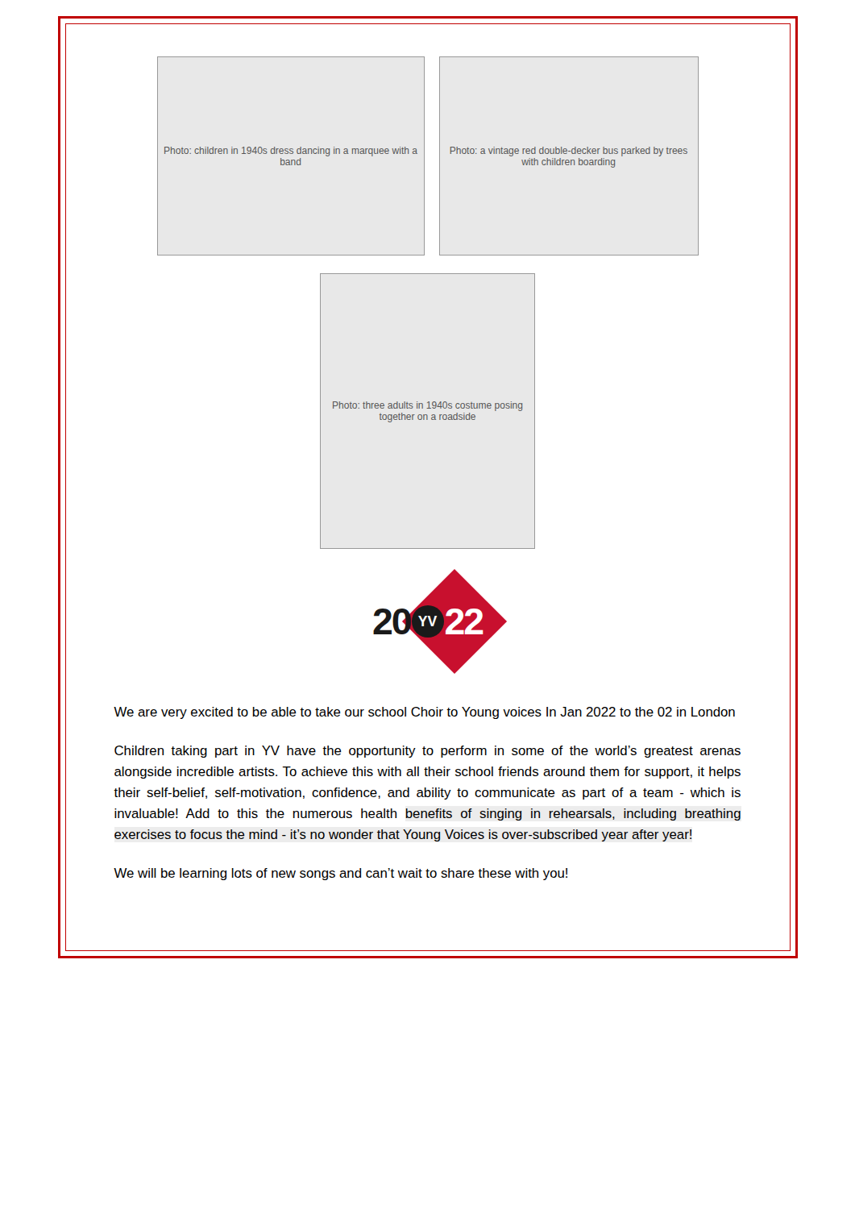Photo: children in 1940s dress dancing in a marquee with a band
Photo: a vintage red double-decker bus parked by trees with children boarding
Photo: three adults in 1940s costume posing together on a roadside
20 YV 22
We are very excited to be able to take our school Choir to Young voices In Jan 2022 to the 02 in London
Children taking part in YV have the opportunity to perform in some of the world’s greatest arenas alongside incredible artists. To achieve this with all their school friends around them for support, it helps their self-belief, self-motivation, confidence, and ability to communicate as part of a team - which is invaluable! Add to this the numerous health benefits of singing in rehearsals, including breathing exercises to focus the mind - it’s no wonder that Young Voices is over-subscribed year after year!
We will be learning lots of new songs and can’t wait to share these with you!